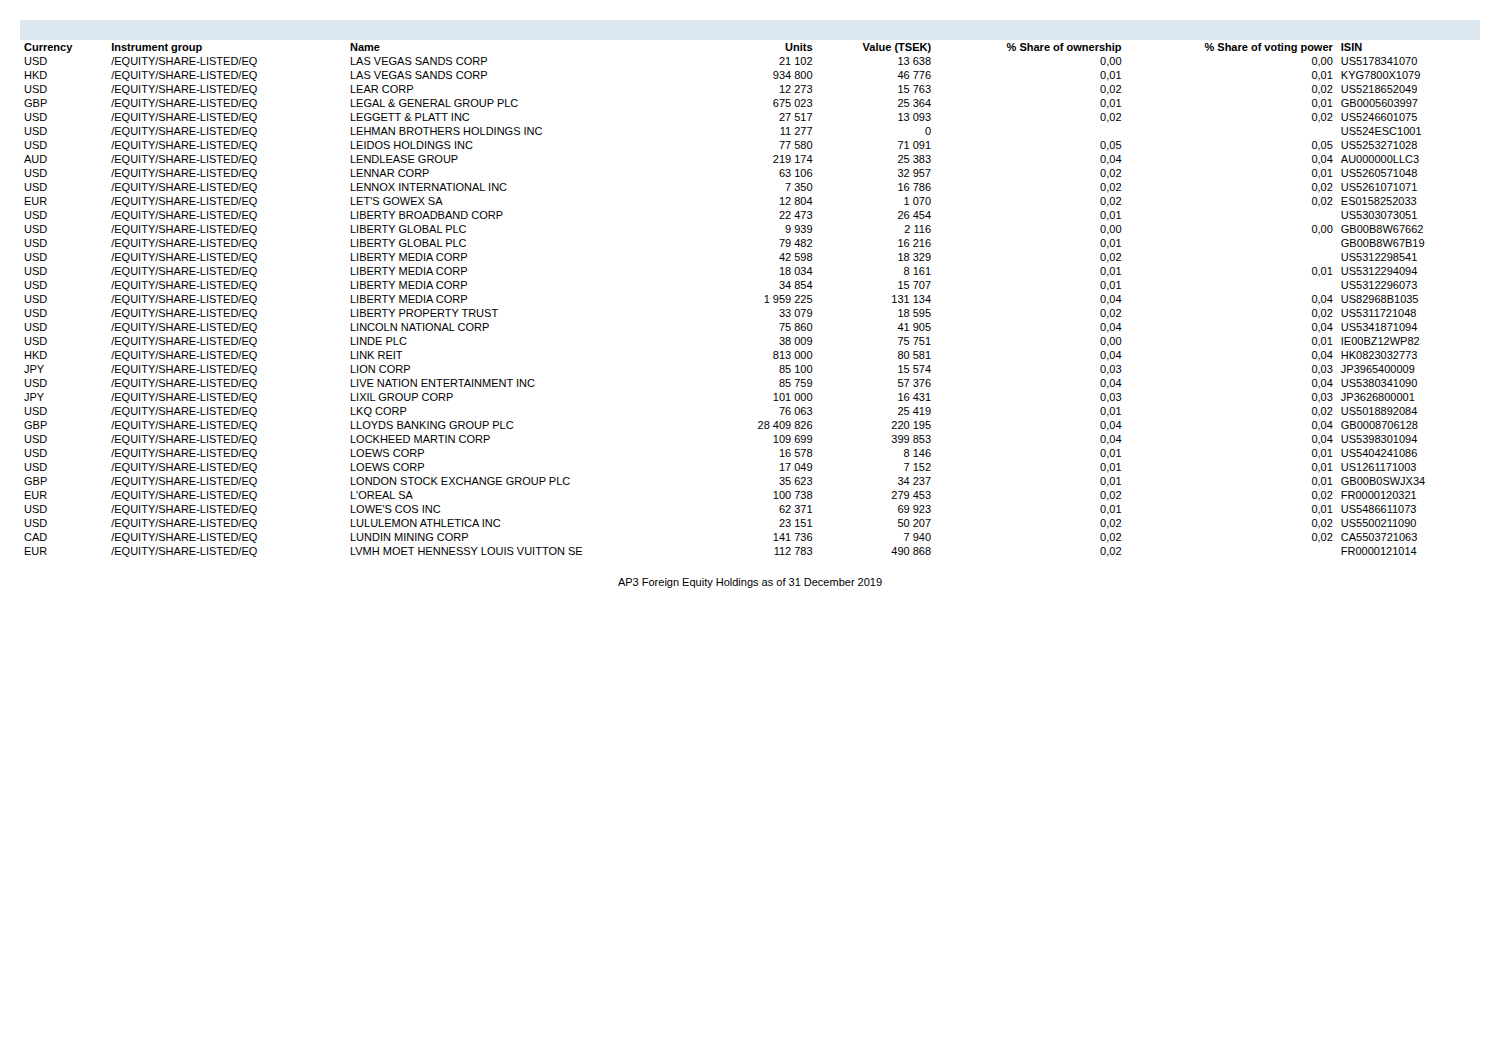AP3 Foreign Equity Holdings as of 31 December 2019
| Currency | Instrument group | Name | Units | Value (TSEK) | % Share of ownership | % Share of voting power | ISIN |
| --- | --- | --- | --- | --- | --- | --- | --- |
| USD | /EQUITY/SHARE-LISTED/EQ | LAS VEGAS SANDS CORP | 21 102 | 13 638 | 0,00 | 0,00 | US5178341070 |
| HKD | /EQUITY/SHARE-LISTED/EQ | LAS VEGAS SANDS CORP | 934 800 | 46 776 | 0,01 | 0,01 | KYG7800X1079 |
| USD | /EQUITY/SHARE-LISTED/EQ | LEAR CORP | 12 273 | 15 763 | 0,02 | 0,02 | US5218652049 |
| GBP | /EQUITY/SHARE-LISTED/EQ | LEGAL & GENERAL GROUP PLC | 675 023 | 25 364 | 0,01 | 0,01 | GB0005603997 |
| USD | /EQUITY/SHARE-LISTED/EQ | LEGGETT & PLATT INC | 27 517 | 13 093 | 0,02 | 0,02 | US5246601075 |
| USD | /EQUITY/SHARE-LISTED/EQ | LEHMAN BROTHERS HOLDINGS INC | 11 277 | 0 | | | US524ESC1001 |
| USD | /EQUITY/SHARE-LISTED/EQ | LEIDOS HOLDINGS INC | 77 580 | 71 091 | 0,05 | 0,05 | US5253271028 |
| AUD | /EQUITY/SHARE-LISTED/EQ | LENDLEASE GROUP | 219 174 | 25 383 | 0,04 | 0,04 | AU000000LLC3 |
| USD | /EQUITY/SHARE-LISTED/EQ | LENNAR CORP | 63 106 | 32 957 | 0,02 | 0,01 | US5260571048 |
| USD | /EQUITY/SHARE-LISTED/EQ | LENNOX INTERNATIONAL INC | 7 350 | 16 786 | 0,02 | 0,02 | US5261071071 |
| EUR | /EQUITY/SHARE-LISTED/EQ | LET'S GOWEX SA | 12 804 | 1 070 | 0,02 | 0,02 | ES0158252033 |
| USD | /EQUITY/SHARE-LISTED/EQ | LIBERTY BROADBAND CORP | 22 473 | 26 454 | 0,01 | | US5303073051 |
| USD | /EQUITY/SHARE-LISTED/EQ | LIBERTY GLOBAL PLC | 9 939 | 2 116 | 0,00 | 0,00 | GB00B8W67662 |
| USD | /EQUITY/SHARE-LISTED/EQ | LIBERTY GLOBAL PLC | 79 482 | 16 216 | 0,01 | | GB00B8W67B19 |
| USD | /EQUITY/SHARE-LISTED/EQ | LIBERTY MEDIA CORP | 42 598 | 18 329 | 0,02 | | US5312298541 |
| USD | /EQUITY/SHARE-LISTED/EQ | LIBERTY MEDIA CORP | 18 034 | 8 161 | 0,01 | 0,01 | US5312294094 |
| USD | /EQUITY/SHARE-LISTED/EQ | LIBERTY MEDIA CORP | 34 854 | 15 707 | 0,01 | | US5312296073 |
| USD | /EQUITY/SHARE-LISTED/EQ | LIBERTY MEDIA CORP | 1 959 225 | 131 134 | 0,04 | 0,04 | US82968B1035 |
| USD | /EQUITY/SHARE-LISTED/EQ | LIBERTY PROPERTY TRUST | 33 079 | 18 595 | 0,02 | 0,02 | US5311721048 |
| USD | /EQUITY/SHARE-LISTED/EQ | LINCOLN NATIONAL CORP | 75 860 | 41 905 | 0,04 | 0,04 | US5341871094 |
| USD | /EQUITY/SHARE-LISTED/EQ | LINDE PLC | 38 009 | 75 751 | 0,00 | 0,01 | IE00BZ12WP82 |
| HKD | /EQUITY/SHARE-LISTED/EQ | LINK REIT | 813 000 | 80 581 | 0,04 | 0,04 | HK0823032773 |
| JPY | /EQUITY/SHARE-LISTED/EQ | LION CORP | 85 100 | 15 574 | 0,03 | 0,03 | JP3965400009 |
| USD | /EQUITY/SHARE-LISTED/EQ | LIVE NATION ENTERTAINMENT INC | 85 759 | 57 376 | 0,04 | 0,04 | US5380341090 |
| JPY | /EQUITY/SHARE-LISTED/EQ | LIXIL GROUP CORP | 101 000 | 16 431 | 0,03 | 0,03 | JP3626800001 |
| USD | /EQUITY/SHARE-LISTED/EQ | LKQ CORP | 76 063 | 25 419 | 0,01 | 0,02 | US5018892084 |
| GBP | /EQUITY/SHARE-LISTED/EQ | LLOYDS BANKING GROUP PLC | 28 409 826 | 220 195 | 0,04 | 0,04 | GB0008706128 |
| USD | /EQUITY/SHARE-LISTED/EQ | LOCKHEED MARTIN CORP | 109 699 | 399 853 | 0,04 | 0,04 | US5398301094 |
| USD | /EQUITY/SHARE-LISTED/EQ | LOEWS CORP | 16 578 | 8 146 | 0,01 | 0,01 | US5404241086 |
| USD | /EQUITY/SHARE-LISTED/EQ | LOEWS CORP | 17 049 | 7 152 | 0,01 | 0,01 | US1261171003 |
| GBP | /EQUITY/SHARE-LISTED/EQ | LONDON STOCK EXCHANGE GROUP PLC | 35 623 | 34 237 | 0,01 | 0,01 | GB00B0SWJX34 |
| EUR | /EQUITY/SHARE-LISTED/EQ | L'OREAL SA | 100 738 | 279 453 | 0,02 | 0,02 | FR0000120321 |
| USD | /EQUITY/SHARE-LISTED/EQ | LOWE'S COS INC | 62 371 | 69 923 | 0,01 | 0,01 | US5486611073 |
| USD | /EQUITY/SHARE-LISTED/EQ | LULULEMON ATHLETICA INC | 23 151 | 50 207 | 0,02 | 0,02 | US5500211090 |
| CAD | /EQUITY/SHARE-LISTED/EQ | LUNDIN MINING CORP | 141 736 | 7 940 | 0,02 | 0,02 | CA5503721063 |
| EUR | /EQUITY/SHARE-LISTED/EQ | LVMH MOET HENNESSY LOUIS VUITTON SE | 112 783 | 490 868 | 0,02 | | FR0000121014 |